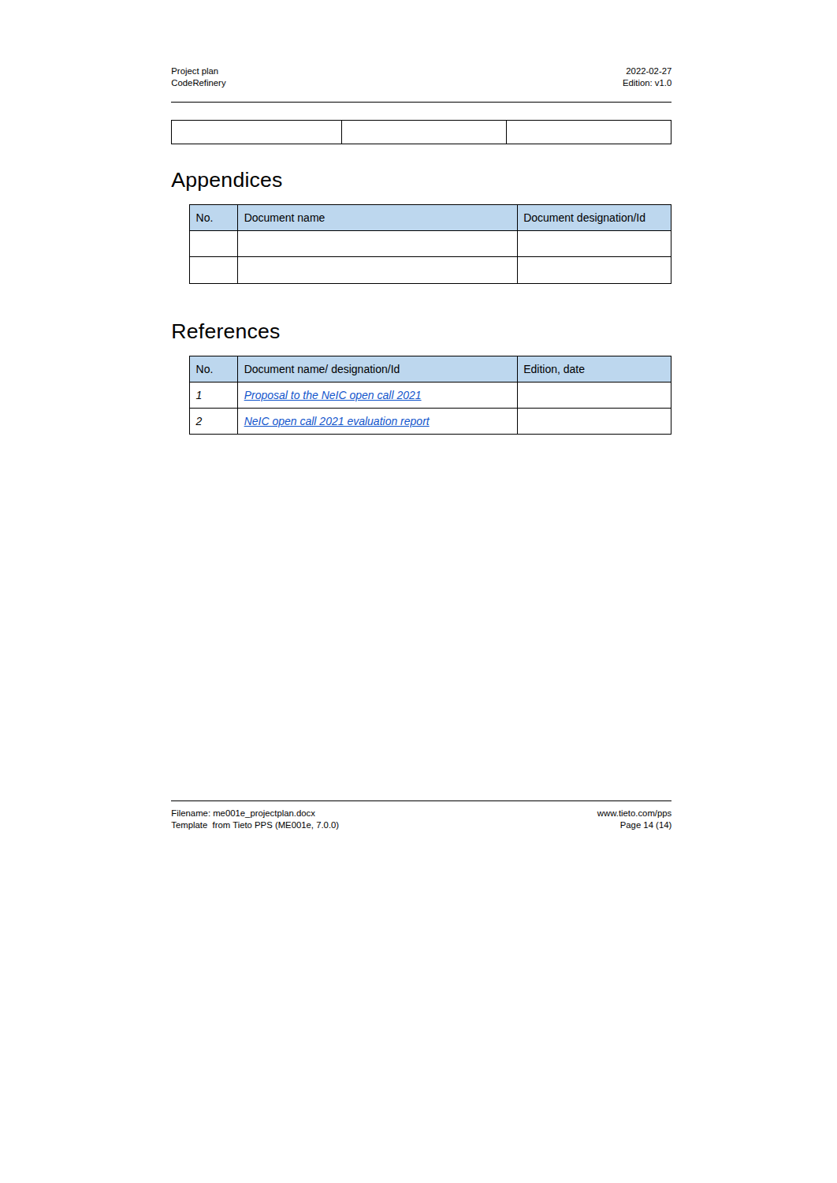Project plan
CodeRefinery
2022-02-27
Edition: v1.0
Appendices
| No. | Document name | Document designation/Id |
| --- | --- | --- |
References
| No. | Document name/ designation/Id | Edition, date |
| --- | --- | --- |
| 1 | Proposal to the NeIC open call 2021 | |
| 2 | NeIC open call 2021 evaluation report | |
Filename: me001e_projectplan.docx
Template from Tieto PPS (ME001e, 7.0.0)
www.tieto.com/pps
Page 14 (14)